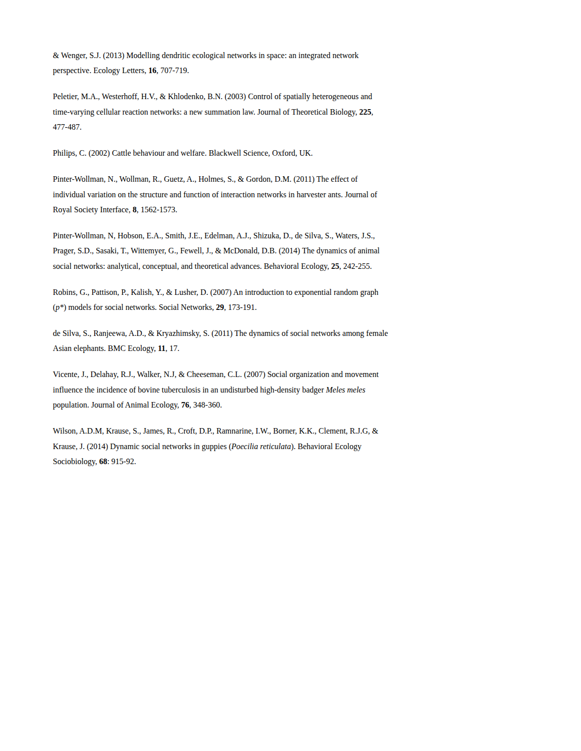& Wenger, S.J. (2013) Modelling dendritic ecological networks in space: an integrated network perspective. Ecology Letters, 16, 707-719.
Peletier, M.A., Westerhoff, H.V., & Khlodenko, B.N. (2003) Control of spatially heterogeneous and time-varying cellular reaction networks: a new summation law. Journal of Theoretical Biology, 225, 477-487.
Philips, C. (2002) Cattle behaviour and welfare. Blackwell Science, Oxford, UK.
Pinter-Wollman, N., Wollman, R., Guetz, A., Holmes, S., & Gordon, D.M. (2011) The effect of individual variation on the structure and function of interaction networks in harvester ants. Journal of Royal Society Interface, 8, 1562-1573.
Pinter-Wollman, N, Hobson, E.A., Smith, J.E., Edelman, A.J., Shizuka, D., de Silva, S., Waters, J.S., Prager, S.D., Sasaki, T., Wittemyer, G., Fewell, J., & McDonald, D.B. (2014) The dynamics of animal social networks: analytical, conceptual, and theoretical advances. Behavioral Ecology, 25, 242-255.
Robins, G., Pattison, P., Kalish, Y., & Lusher, D. (2007) An introduction to exponential random graph (p*) models for social networks. Social Networks, 29, 173-191.
de Silva, S., Ranjeewa, A.D., & Kryazhimsky, S. (2011) The dynamics of social networks among female Asian elephants. BMC Ecology, 11, 17.
Vicente, J., Delahay, R.J., Walker, N.J, & Cheeseman, C.L. (2007) Social organization and movement influence the incidence of bovine tuberculosis in an undisturbed high-density badger Meles meles population. Journal of Animal Ecology, 76, 348-360.
Wilson, A.D.M, Krause, S., James, R., Croft, D.P., Ramnarine, I.W., Borner, K.K., Clement, R.J.G, & Krause, J. (2014) Dynamic social networks in guppies (Poecilia reticulata). Behavioral Ecology Sociobiology, 68: 915-92.